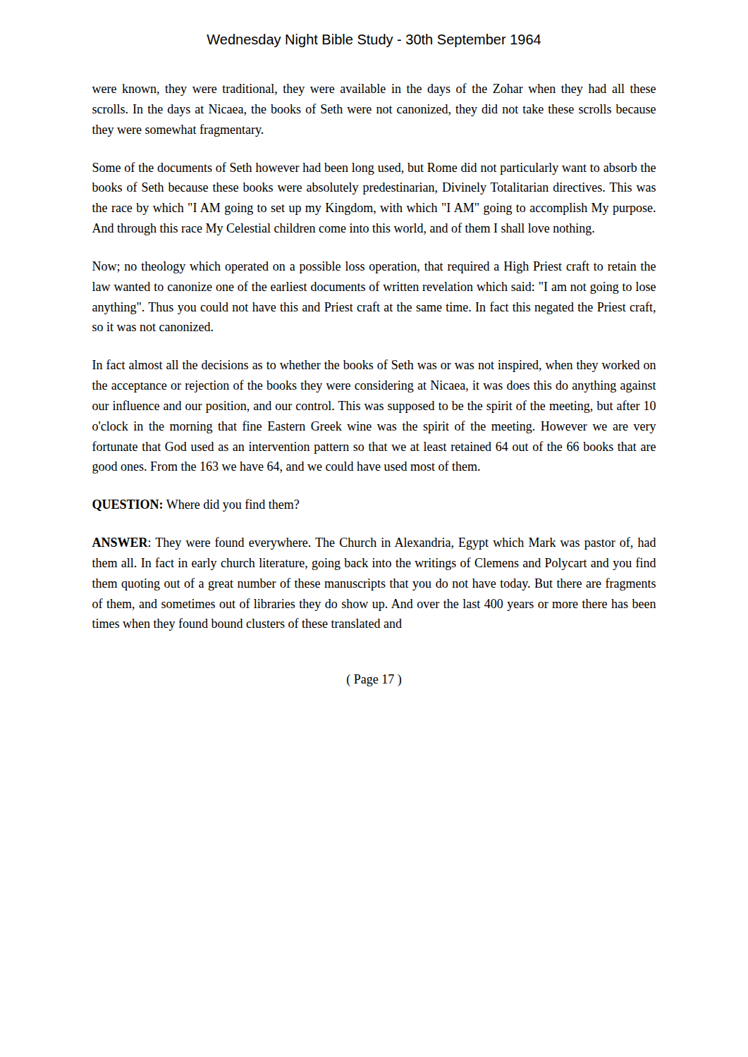Wednesday Night Bible Study - 30th September 1964
were known, they were traditional, they were available in the days of the Zohar when they had all these scrolls. In the days at Nicaea, the books of Seth were not canonized, they did not take these scrolls because they were somewhat fragmentary.
Some of the documents of Seth however had been long used, but Rome did not particularly want to absorb the books of Seth because these books were absolutely predestinarian, Divinely Totalitarian directives. This was the race by which "I AM going to set up my Kingdom, with which "I AM" going to accomplish My purpose. And through this race My Celestial children come into this world, and of them I shall love nothing.
Now; no theology which operated on a possible loss operation, that required a High Priest craft to retain the law wanted to canonize one of the earliest documents of written revelation which said: "I am not going to lose anything". Thus you could not have this and Priest craft at the same time. In fact this negated the Priest craft, so it was not canonized.
In fact almost all the decisions as to whether the books of Seth was or was not inspired, when they worked on the acceptance or rejection of the books they were considering at Nicaea, it was does this do anything against our influence and our position, and our control. This was supposed to be the spirit of the meeting, but after 10 o'clock in the morning that fine Eastern Greek wine was the spirit of the meeting. However we are very fortunate that God used as an intervention pattern so that we at least retained 64 out of the 66 books that are good ones. From the 163 we have 64, and we could have used most of them.
QUESTION: Where did you find them?
ANSWER: They were found everywhere. The Church in Alexandria, Egypt which Mark was pastor of, had them all. In fact in early church literature, going back into the writings of Clemens and Polycart and you find them quoting out of a great number of these manuscripts that you do not have today. But there are fragments of them, and sometimes out of libraries they do show up. And over the last 400 years or more there has been times when they found bound clusters of these translated and
( Page 17 )